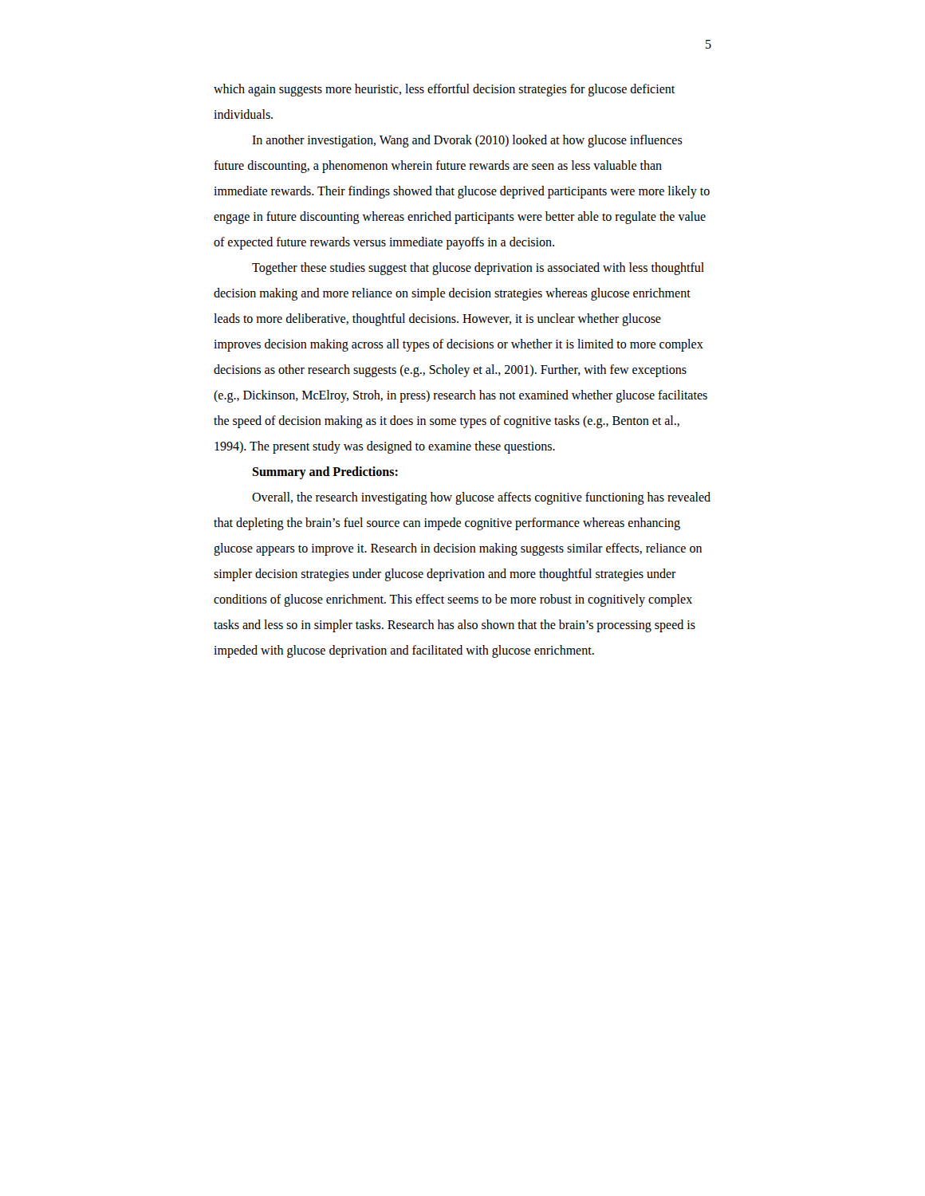5
which again suggests more heuristic, less effortful decision strategies for glucose deficient individuals.
In another investigation, Wang and Dvorak (2010) looked at how glucose influences future discounting, a phenomenon wherein future rewards are seen as less valuable than immediate rewards. Their findings showed that glucose deprived participants were more likely to engage in future discounting whereas enriched participants were better able to regulate the value of expected future rewards versus immediate payoffs in a decision.
Together these studies suggest that glucose deprivation is associated with less thoughtful decision making and more reliance on simple decision strategies whereas glucose enrichment leads to more deliberative, thoughtful decisions. However, it is unclear whether glucose improves decision making across all types of decisions or whether it is limited to more complex decisions as other research suggests (e.g., Scholey et al., 2001). Further, with few exceptions (e.g., Dickinson, McElroy, Stroh, in press) research has not examined whether glucose facilitates the speed of decision making as it does in some types of cognitive tasks (e.g., Benton et al., 1994). The present study was designed to examine these questions.
Summary and Predictions:
Overall, the research investigating how glucose affects cognitive functioning has revealed that depleting the brain’s fuel source can impede cognitive performance whereas enhancing glucose appears to improve it. Research in decision making suggests similar effects, reliance on simpler decision strategies under glucose deprivation and more thoughtful strategies under conditions of glucose enrichment. This effect seems to be more robust in cognitively complex tasks and less so in simpler tasks. Research has also shown that the brain’s processing speed is impeded with glucose deprivation and facilitated with glucose enrichment.